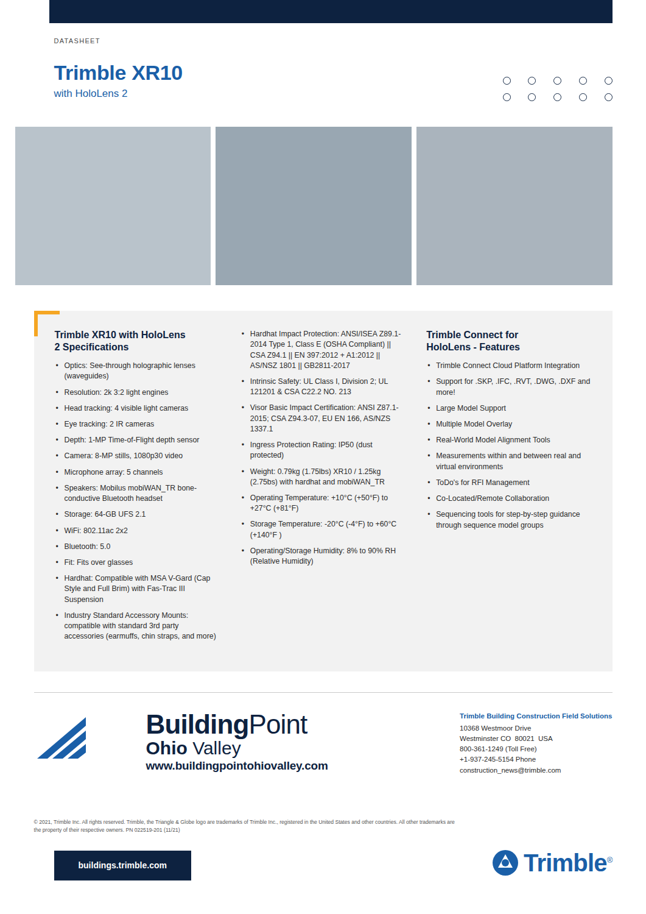DATASHEET
Trimble XR10
with HoloLens 2
Trimble XR10 with HoloLens
2 Specifications
Optics: See-through holographic lenses (waveguides)
Resolution: 2k 3:2 light engines
Head tracking: 4 visible light cameras
Eye tracking: 2 IR cameras
Depth: 1-MP Time-of-Flight depth sensor
Camera: 8-MP stills, 1080p30 video
Microphone array: 5 channels
Speakers: Mobilus mobiWAN_TR bone-conductive Bluetooth headset
Storage: 64-GB UFS 2.1
WiFi: 802.11ac 2x2
Bluetooth: 5.0
Fit: Fits over glasses
Hardhat: Compatible with MSA V-Gard (Cap Style and Full Brim) with Fas-Trac III Suspension
Industry Standard Accessory Mounts: compatible with standard 3rd party accessories (earmuffs, chin straps, and more)
Hardhat Impact Protection: ANSI/ISEA Z89.1-2014 Type 1, Class E (OSHA Compliant) || CSA Z94.1 || EN 397:2012 + A1:2012 || AS/NSZ 1801 || GB2811-2017
Intrinsic Safety: UL Class I, Division 2; UL 121201 & CSA C22.2 NO. 213
Visor Basic Impact Certification: ANSI Z87.1-2015; CSA Z94.3-07, EU EN 166, AS/NZS 1337.1
Ingress Protection Rating: IP50 (dust protected)
Weight: 0.79kg (1.75lbs) XR10 / 1.25kg (2.75bs) with hardhat and mobiWAN_TR
Operating Temperature: +10°C (+50°F) to +27°C (+81°F)
Storage Temperature: -20°C (-4°F) to +60°C (+140°F )
Operating/Storage Humidity: 8% to 90% RH (Relative Humidity)
Trimble Connect for
HoloLens - Features
Trimble Connect Cloud Platform Integration
Support for .SKP, .IFC, .RVT, .DWG, .DXF and more!
Large Model Support
Multiple Model Overlay
Real-World Model Alignment Tools
Measurements within and between real and virtual environments
ToDo's for RFI Management
Co-Located/Remote Collaboration
Sequencing tools for step-by-step guidance through sequence model groups
BuildingPoint
Ohio Valley
www.buildingpointohiovalley.com
Trimble Building Construction Field Solutions 10368 Westmoor Drive
Westminster CO 80021 USA
800-361-1249 (Toll Free)
+1-937-245-5154 Phone
construction_news@trimble.com
© 2021, Trimble Inc. All rights reserved. Trimble, the Triangle & Globe logo are trademarks of Trimble Inc., registered in the United States and other countries. All other trademarks are the property of their respective owners. PN 022519-201 (11/21)
buildings.trimble.com
Trimble®